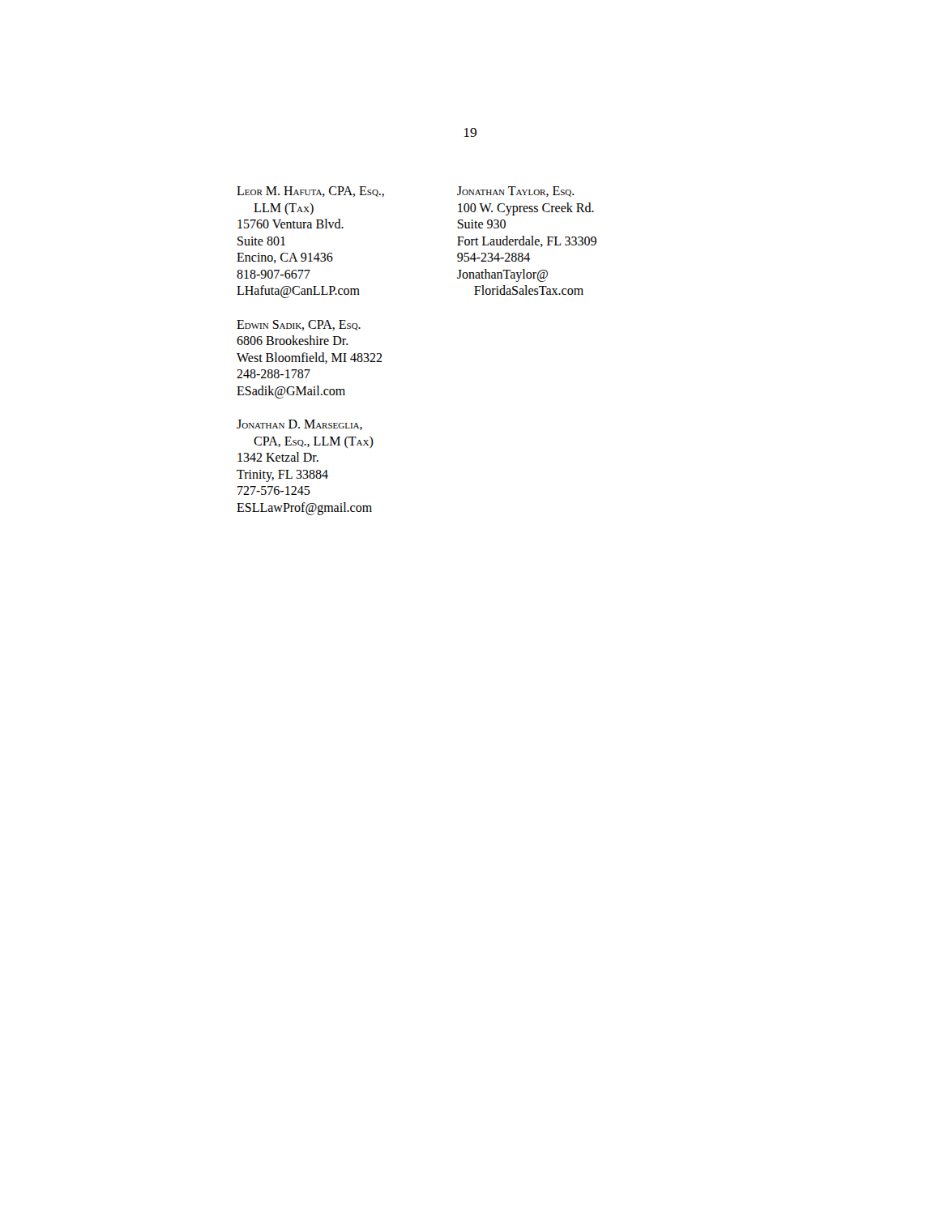19
Leor M. Hafuta, CPA, Esq.,
LLM (Tax)
15760 Ventura Blvd.
Suite 801
Encino, CA 91436
818-907-6677
LHafuta@CanLLP.com
Edwin Sadik, CPA, Esq.
6806 Brookeshire Dr.
West Bloomfield, MI 48322
248-288-1787
ESadik@GMail.com
Jonathan D. Marseglia,
CPA, Esq., LLM (Tax)
1342 Ketzal Dr.
Trinity, FL 33884
727-576-1245
ESLLawProf@gmail.com
Jonathan Taylor, Esq.
100 W. Cypress Creek Rd.
Suite 930
Fort Lauderdale, FL 33309
954-234-2884
JonathanTaylor@
FloridaSalesTax.com